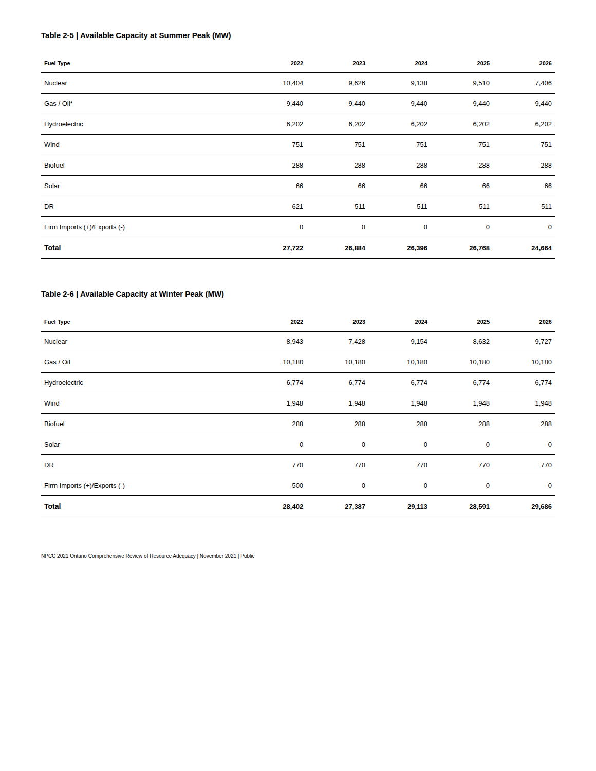Table 2-5 | Available Capacity at Summer Peak (MW)
| Fuel Type | 2022 | 2023 | 2024 | 2025 | 2026 |
| --- | --- | --- | --- | --- | --- |
| Nuclear | 10,404 | 9,626 | 9,138 | 9,510 | 7,406 |
| Gas / Oil* | 9,440 | 9,440 | 9,440 | 9,440 | 9,440 |
| Hydroelectric | 6,202 | 6,202 | 6,202 | 6,202 | 6,202 |
| Wind | 751 | 751 | 751 | 751 | 751 |
| Biofuel | 288 | 288 | 288 | 288 | 288 |
| Solar | 66 | 66 | 66 | 66 | 66 |
| DR | 621 | 511 | 511 | 511 | 511 |
| Firm Imports (+)/Exports (-) | 0 | 0 | 0 | 0 | 0 |
| Total | 27,722 | 26,884 | 26,396 | 26,768 | 24,664 |
Table 2-6 | Available Capacity at Winter Peak (MW)
| Fuel Type | 2022 | 2023 | 2024 | 2025 | 2026 |
| --- | --- | --- | --- | --- | --- |
| Nuclear | 8,943 | 7,428 | 9,154 | 8,632 | 9,727 |
| Gas / Oil | 10,180 | 10,180 | 10,180 | 10,180 | 10,180 |
| Hydroelectric | 6,774 | 6,774 | 6,774 | 6,774 | 6,774 |
| Wind | 1,948 | 1,948 | 1,948 | 1,948 | 1,948 |
| Biofuel | 288 | 288 | 288 | 288 | 288 |
| Solar | 0 | 0 | 0 | 0 | 0 |
| DR | 770 | 770 | 770 | 770 | 770 |
| Firm Imports (+)/Exports (-) | -500 | 0 | 0 | 0 | 0 |
| Total | 28,402 | 27,387 | 29,113 | 28,591 | 29,686 |
NPCC 2021 Ontario Comprehensive Review of Resource Adequacy | November 2021 | Public